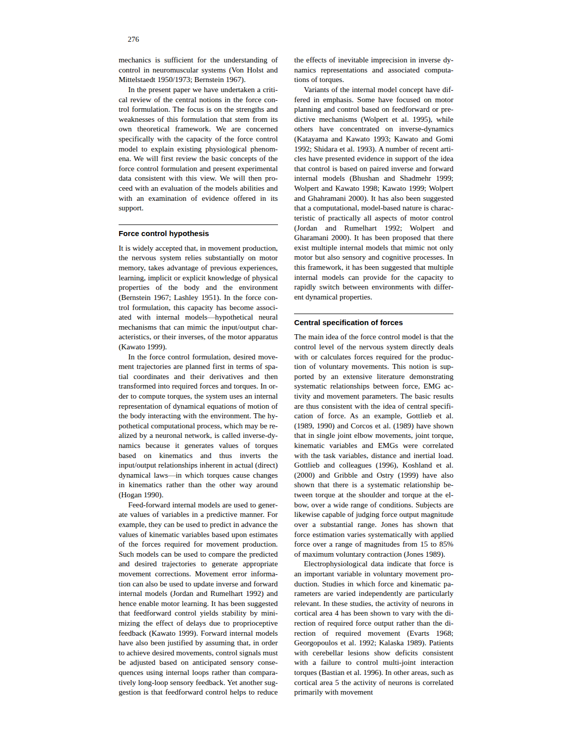276
mechanics is sufficient for the understanding of control in neuromuscular systems (Von Holst and Mittelstaedt 1950/1973; Bernstein 1967).
In the present paper we have undertaken a critical review of the central notions in the force control formulation. The focus is on the strengths and weaknesses of this formulation that stem from its own theoretical framework. We are concerned specifically with the capacity of the force control model to explain existing physiological phenomena. We will first review the basic concepts of the force control formulation and present experimental data consistent with this view. We will then proceed with an evaluation of the models abilities and with an examination of evidence offered in its support.
Force control hypothesis
It is widely accepted that, in movement production, the nervous system relies substantially on motor memory, takes advantage of previous experiences, learning, implicit or explicit knowledge of physical properties of the body and the environment (Bernstein 1967; Lashley 1951). In the force control formulation, this capacity has become associated with internal models—hypothetical neural mechanisms that can mimic the input/output characteristics, or their inverses, of the motor apparatus (Kawato 1999).
In the force control formulation, desired movement trajectories are planned first in terms of spatial coordinates and their derivatives and then transformed into required forces and torques. In order to compute torques, the system uses an internal representation of dynamical equations of motion of the body interacting with the environment. The hypothetical computational process, which may be realized by a neuronal network, is called inverse-dynamics because it generates values of torques based on kinematics and thus inverts the input/output relationships inherent in actual (direct) dynamical laws—in which torques cause changes in kinematics rather than the other way around (Hogan 1990).
Feed-forward internal models are used to generate values of variables in a predictive manner. For example, they can be used to predict in advance the values of kinematic variables based upon estimates of the forces required for movement production. Such models can be used to compare the predicted and desired trajectories to generate appropriate movement corrections. Movement error information can also be used to update inverse and forward internal models (Jordan and Rumelhart 1992) and hence enable motor learning. It has been suggested that feedforward control yields stability by minimizing the effect of delays due to proprioceptive feedback (Kawato 1999). Forward internal models have also been justified by assuming that, in order to achieve desired movements, control signals must be adjusted based on anticipated sensory consequences using internal loops rather than comparatively long-loop sensory feedback. Yet another suggestion is that feedforward control helps to reduce the effects of inevitable imprecision in inverse dynamics representations and associated computations of torques.
Variants of the internal model concept have differed in emphasis. Some have focused on motor planning and control based on feedforward or predictive mechanisms (Wolpert et al. 1995), while others have concentrated on inverse-dynamics (Katayama and Kawato 1993; Kawato and Gomi 1992; Shidara et al. 1993). A number of recent articles have presented evidence in support of the idea that control is based on paired inverse and forward internal models (Bhushan and Shadmehr 1999; Wolpert and Kawato 1998; Kawato 1999; Wolpert and Ghahramani 2000). It has also been suggested that a computational, model-based nature is characteristic of practically all aspects of motor control (Jordan and Rumelhart 1992; Wolpert and Gharamani 2000). It has been proposed that there exist multiple internal models that mimic not only motor but also sensory and cognitive processes. In this framework, it has been suggested that multiple internal models can provide for the capacity to rapidly switch between environments with different dynamical properties.
Central specification of forces
The main idea of the force control model is that the control level of the nervous system directly deals with or calculates forces required for the production of voluntary movements. This notion is supported by an extensive literature demonstrating systematic relationships between force, EMG activity and movement parameters. The basic results are thus consistent with the idea of central specification of force. As an example, Gottlieb et al. (1989, 1990) and Corcos et al. (1989) have shown that in single joint elbow movements, joint torque, kinematic variables and EMGs were correlated with the task variables, distance and inertial load. Gottlieb and colleagues (1996), Koshland et al. (2000) and Gribble and Ostry (1999) have also shown that there is a systematic relationship between torque at the shoulder and torque at the elbow, over a wide range of conditions. Subjects are likewise capable of judging force output magnitude over a substantial range. Jones has shown that force estimation varies systematically with applied force over a range of magnitudes from 15 to 85% of maximum voluntary contraction (Jones 1989).
Electrophysiological data indicate that force is an important variable in voluntary movement production. Studies in which force and kinematic parameters are varied independently are particularly relevant. In these studies, the activity of neurons in cortical area 4 has been shown to vary with the direction of required force output rather than the direction of required movement (Evarts 1968; Georgopoulos et al. 1992; Kalaska 1989). Patients with cerebellar lesions show deficits consistent with a failure to control multi-joint interaction torques (Bastian et al. 1996). In other areas, such as cortical area 5 the activity of neurons is correlated primarily with movement